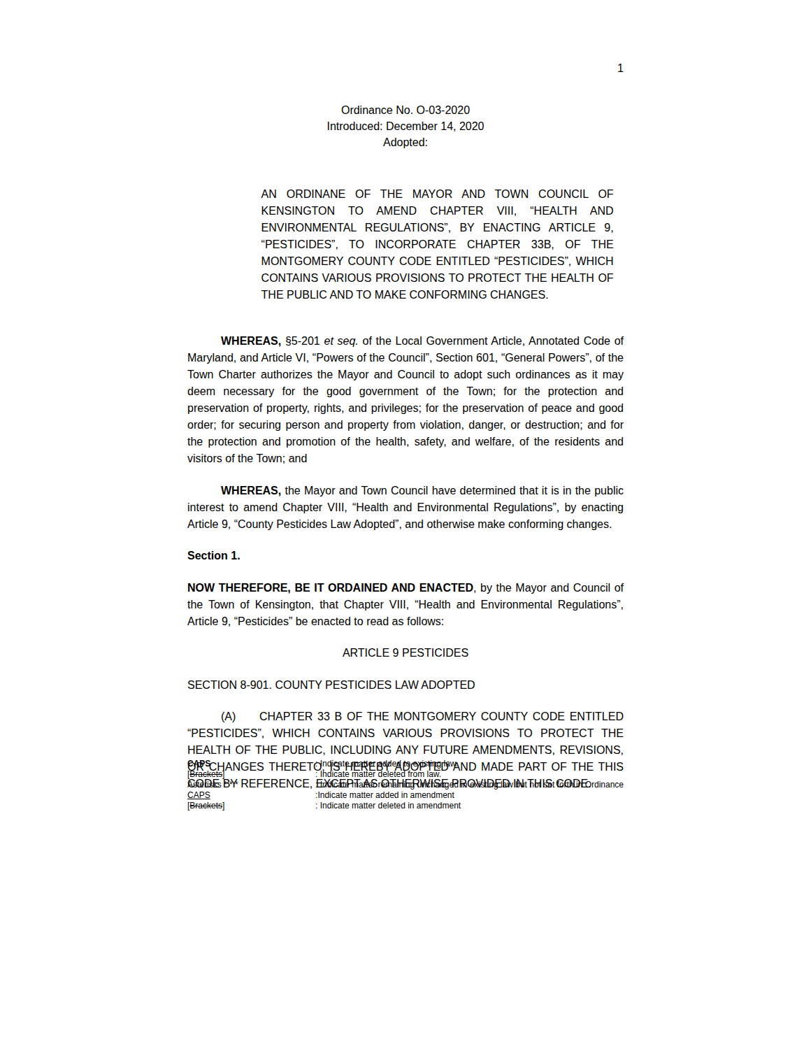1
Ordinance No. O-03-2020
Introduced: December 14, 2020
Adopted:
AN ORDINANE OF THE MAYOR AND TOWN COUNCIL OF KENSINGTON TO AMEND CHAPTER VIII, “HEALTH AND ENVIRONMENTAL REGULATIONS”, BY ENACTING ARTICLE 9, “PESTICIDES”, TO INCORPORATE CHAPTER 33B, OF THE MONTGOMERY COUNTY CODE ENTITLED “PESTICIDES”, WHICH CONTAINS VARIOUS PROVISIONS TO PROTECT THE HEALTH OF THE PUBLIC AND TO MAKE CONFORMING CHANGES.
WHEREAS, §5-201 et seq. of the Local Government Article, Annotated Code of Maryland, and Article VI, “Powers of the Council”, Section 601, “General Powers”, of the Town Charter authorizes the Mayor and Council to adopt such ordinances as it may deem necessary for the good government of the Town; for the protection and preservation of property, rights, and privileges; for the preservation of peace and good order; for securing person and property from violation, danger, or destruction; and for the protection and promotion of the health, safety, and welfare, of the residents and visitors of the Town; and
WHEREAS, the Mayor and Town Council have determined that it is in the public interest to amend Chapter VIII, “Health and Environmental Regulations”, by enacting Article 9, “County Pesticides Law Adopted”, and otherwise make conforming changes.
Section 1.
NOW THEREFORE, BE IT ORDAINED AND ENACTED, by the Mayor and Council of the Town of Kensington, that Chapter VIII, “Health and Environmental Regulations”, Article 9, “Pesticides” be enacted to read as follows:
ARTICLE 9 PESTICIDES
SECTION 8-901. COUNTY PESTICIDES LAW ADOPTED
(A) CHAPTER 33 B OF THE MONTGOMERY COUNTY CODE ENTITLED “PESTICIDES”, WHICH CONTAINS VARIOUS PROVISIONS TO PROTECT THE HEALTH OF THE PUBLIC, INCLUDING ANY FUTURE AMENDMENTS, REVISIONS, OR CHANGES THERETO, IS HEREBY ADOPTED AND MADE PART OF THE THIS CODE BY REFERENCE, EXCEPT AS OTHERWISE PROVIDED IN THIS CODE.
| CAPS | | : Indicate matter added to existing law. |
| [ Brackets ] | | : Indicate matter deleted from law. |
| Asterisks * * * | | : Indicate matter remaining unchanged in existing law but not set forth in Ordinance |
| CAPS | | :Indicate matter added in amendment |
| [ Brackets ] | | : Indicate matter deleted in amendment |